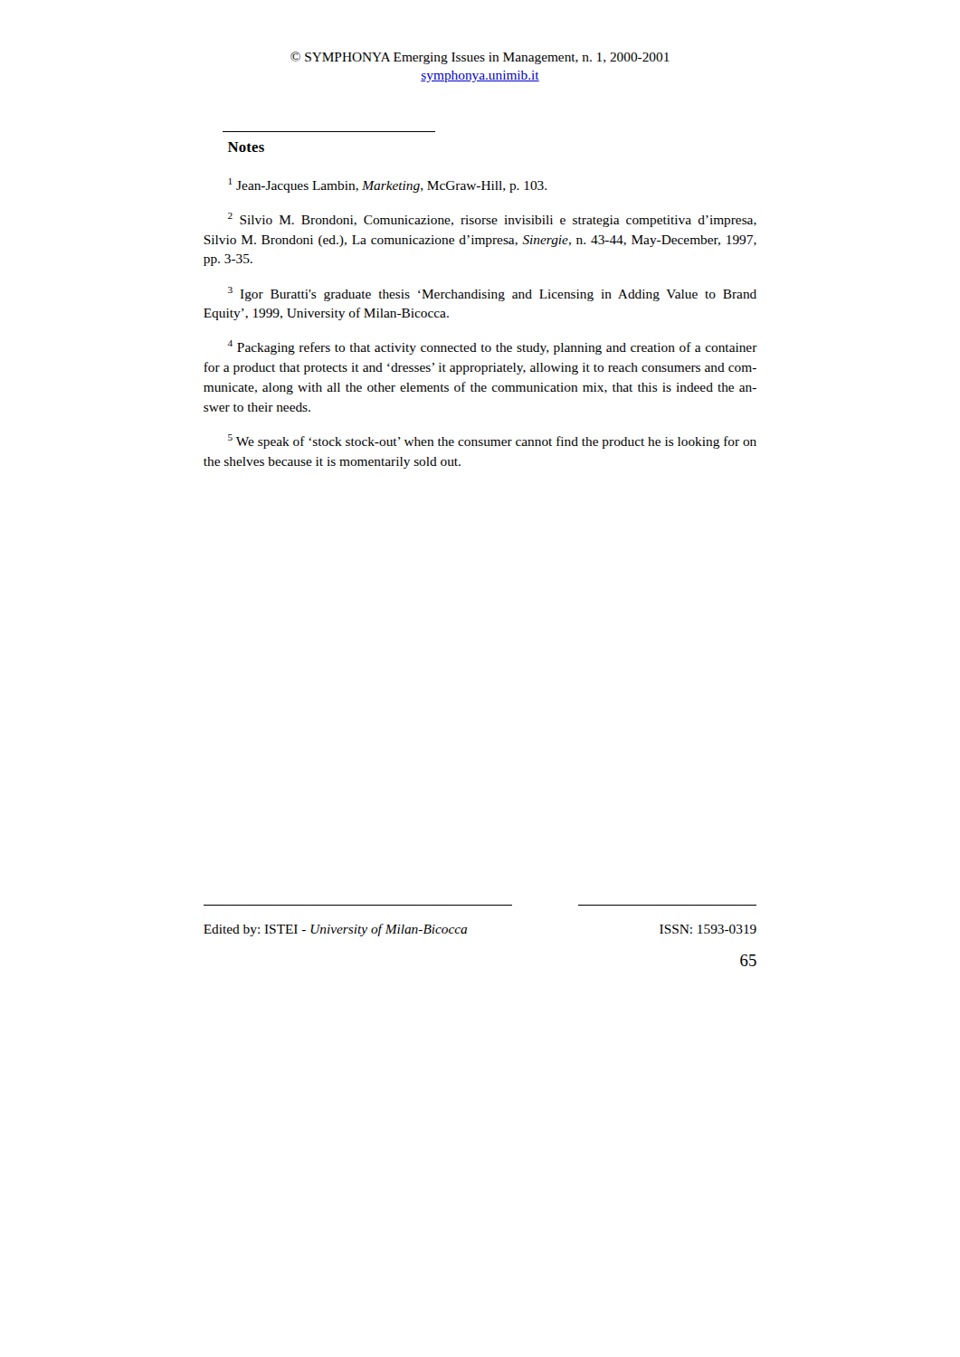© SYMPHONYA Emerging Issues in Management, n. 1, 2000-2001
symphonya.unimib.it
Notes
1 Jean-Jacques Lambin, Marketing, McGraw-Hill, p. 103.
2 Silvio M. Brondoni, Comunicazione, risorse invisibili e strategia competitiva d’impresa, Silvio M. Brondoni (ed.), La comunicazione d’impresa, Sinergie, n. 43-44, May-December, 1997, pp. 3-35.
3 Igor Buratti's graduate thesis ‘Merchandising and Licensing in Adding Value to Brand Equity’, 1999, University of Milan-Bicocca.
4 Packaging refers to that activity connected to the study, planning and creation of a container for a product that protects it and ‘dresses’ it appropriately, allowing it to reach consumers and communicate, along with all the other elements of the communication mix, that this is indeed the answer to their needs.
5 We speak of ‘stock stock-out’ when the consumer cannot find the product he is looking for on the shelves because it is momentarily sold out.
Edited by: ISTEI - University of Milan-Bicocca
ISSN: 1593-0319
65